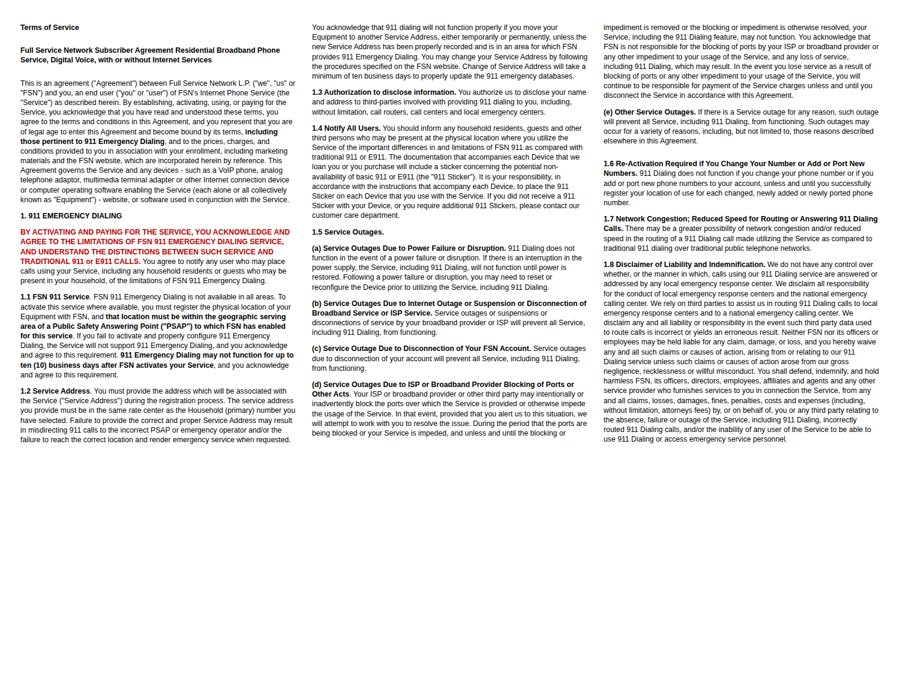Terms of Service
Full Service Network Subscriber Agreement Residential Broadband Phone Service, Digital Voice, with or without Internet Services
This is an agreement ("Agreement") between Full Service Network L.P. ("we", "us" or "FSN") and you, an end user ("you" or "user") of FSN's Internet Phone Service (the "Service") as described herein. By establishing, activating, using, or paying for the Service, you acknowledge that you have read and understood these terms, you agree to the terms and conditions in this Agreement, and you represent that you are of legal age to enter this Agreement and become bound by its terms, including those pertinent to 911 Emergency Dialing, and to the prices, charges, and conditions provided to you in association with your enrollment, including marketing materials and the FSN website, which are incorporated herein by reference. This Agreement governs the Service and any devices - such as a VoIP phone, analog telephone adaptor, multimedia terminal adapter or other Internet connection device or computer operating software enabling the Service (each alone or all collectively known as "Equipment") - website, or software used in conjunction with the Service.
1. 911 EMERGENCY DIALING
BY ACTIVATING AND PAYING FOR THE SERVICE, YOU ACKNOWLEDGE AND AGREE TO THE LIMITATIONS OF FSN 911 EMERGENCY DIALING SERVICE, AND UNDERSTAND THE DISTINCTIONS BETWEEN SUCH SERVICE AND TRADITIONAL 911 or E911 CALLS. You agree to notify any user who may place calls using your Service, including any household residents or guests who may be present in your household, of the limitations of FSN 911 Emergency Dialing.
1.1 FSN 911 Service. FSN 911 Emergency Dialing is not available in all areas. To activate this service where available, you must register the physical location of your Equipment with FSN, and that location must be within the geographic serving area of a Public Safety Answering Point ("PSAP") to which FSN has enabled for this service. If you fail to activate and properly configure 911 Emergency Dialing, the Service will not support 911 Emergency Dialing, and you acknowledge and agree to this requirement. 911 Emergency Dialing may not function for up to ten (10) business days after FSN activates your Service, and you acknowledge and agree to this requirement.
1.2 Service Address. You must provide the address which will be associated with the Service ("Service Address") during the registration process. The service address you provide must be in the same rate center as the Household (primary) number you have selected. Failure to provide the correct and proper Service Address may result in misdirecting 911 calls to the incorrect PSAP or emergency operator and/or the failure to reach the correct location and render emergency service when requested. You acknowledge that 911 dialing will not function properly if you move your Equipment to another Service Address, either temporarily or permanently, unless the new Service Address has been properly recorded and is in an area for which FSN provides 911 Emergency Dialing. You may change your Service Address by following the procedures specified on the FSN website. Change of Service Address will take a minimum of ten business days to properly update the 911 emergency databases.
1.3 Authorization to disclose information. You authorize us to disclose your name and address to third-parties involved with providing 911 dialing to you, including, without limitation, call routers, call centers and local emergency centers.
1.4 Notify All Users. You should inform any household residents, guests and other third persons who may be present at the physical location where you utilize the Service of the important differences in and limitations of FSN 911 as compared with traditional 911 or E911. The documentation that accompanies each Device that we loan you or you purchase will include a sticker concerning the potential non-availability of basic 911 or E911 (the "911 Sticker"). It is your responsibility, in accordance with the instructions that accompany each Device, to place the 911 Sticker on each Device that you use with the Service. If you did not receive a 911 Sticker with your Device, or you require additional 911 Stickers, please contact our customer care department.
1.5 Service Outages.
(a) Service Outages Due to Power Failure or Disruption. 911 Dialing does not function in the event of a power failure or disruption. If there is an interruption in the power supply, the Service, including 911 Dialing, will not function until power is restored. Following a power failure or disruption, you may need to reset or reconfigure the Device prior to utilizing the Service, including 911 Dialing.
(b) Service Outages Due to Internet Outage or Suspension or Disconnection of Broadband Service or ISP Service. Service outages or suspensions or disconnections of service by your broadband provider or ISP will prevent all Service, including 911 Dialing, from functioning.
(c) Service Outage Due to Disconnection of Your FSN Account. Service outages due to disconnection of your account will prevent all Service, including 911 Dialing, from functioning.
(d) Service Outages Due to ISP or Broadband Provider Blocking of Ports or Other Acts. Your ISP or broadband provider or other third party may intentionally or inadvertently block the ports over which the Service is provided or otherwise impede the usage of the Service. In that event, provided that you alert us to this situation, we will attempt to work with you to resolve the issue. During the period that the ports are being blocked or your Service is impeded, and unless and until the blocking or impediment is removed or the blocking or impediment is otherwise resolved, your Service, including the 911 Dialing feature, may not function. You acknowledge that FSN is not responsible for the blocking of ports by your ISP or broadband provider or any other impediment to your usage of the Service, and any loss of service, including 911 Dialing, which may result. In the event you lose service as a result of blocking of ports or any other impediment to your usage of the Service, you will continue to be responsible for payment of the Service charges unless and until you disconnect the Service in accordance with this Agreement.
(e) Other Service Outages. If there is a Service outage for any reason, such outage will prevent all Service, including 911 Dialing, from functioning. Such outages may occur for a variety of reasons, including, but not limited to, those reasons described elsewhere in this Agreement.
1.6 Re-Activation Required if You Change Your Number or Add or Port New Numbers. 911 Dialing does not function if you change your phone number or if you add or port new phone numbers to your account, unless and until you successfully register your location of use for each changed, newly added or newly ported phone number.
1.7 Network Congestion; Reduced Speed for Routing or Answering 911 Dialing Calls. There may be a greater possibility of network congestion and/or reduced speed in the routing of a 911 Dialing call made utilizing the Service as compared to traditional 911 dialing over traditional public telephone networks.
1.8 Disclaimer of Liability and Indemnification. We do not have any control over whether, or the manner in which, calls using our 911 Dialing service are answered or addressed by any local emergency response center. We disclaim all responsibility for the conduct of local emergency response centers and the national emergency calling center. We rely on third parties to assist us in routing 911 Dialing calls to local emergency response centers and to a national emergency calling center. We disclaim any and all liability or responsibility in the event such third party data used to route calls is incorrect or yields an erroneous result. Neither FSN nor its officers or employees may be held liable for any claim, damage, or loss, and you hereby waive any and all such claims or causes of action, arising from or relating to our 911 Dialing service unless such claims or causes of action arose from our gross negligence, recklessness or willful misconduct. You shall defend, indemnify, and hold harmless FSN, its officers, directors, employees, affiliates and agents and any other service provider who furnishes services to you in connection the Service, from any and all claims, losses, damages, fines, penalties, costs and expenses (including, without limitation, attorneys fees) by, or on behalf of, you or any third party relating to the absence, failure or outage of the Service, including 911 Dialing, incorrectly routed 911 Dialing calls, and/or the inability of any user of the Service to be able to use 911 Dialing or access emergency service personnel.